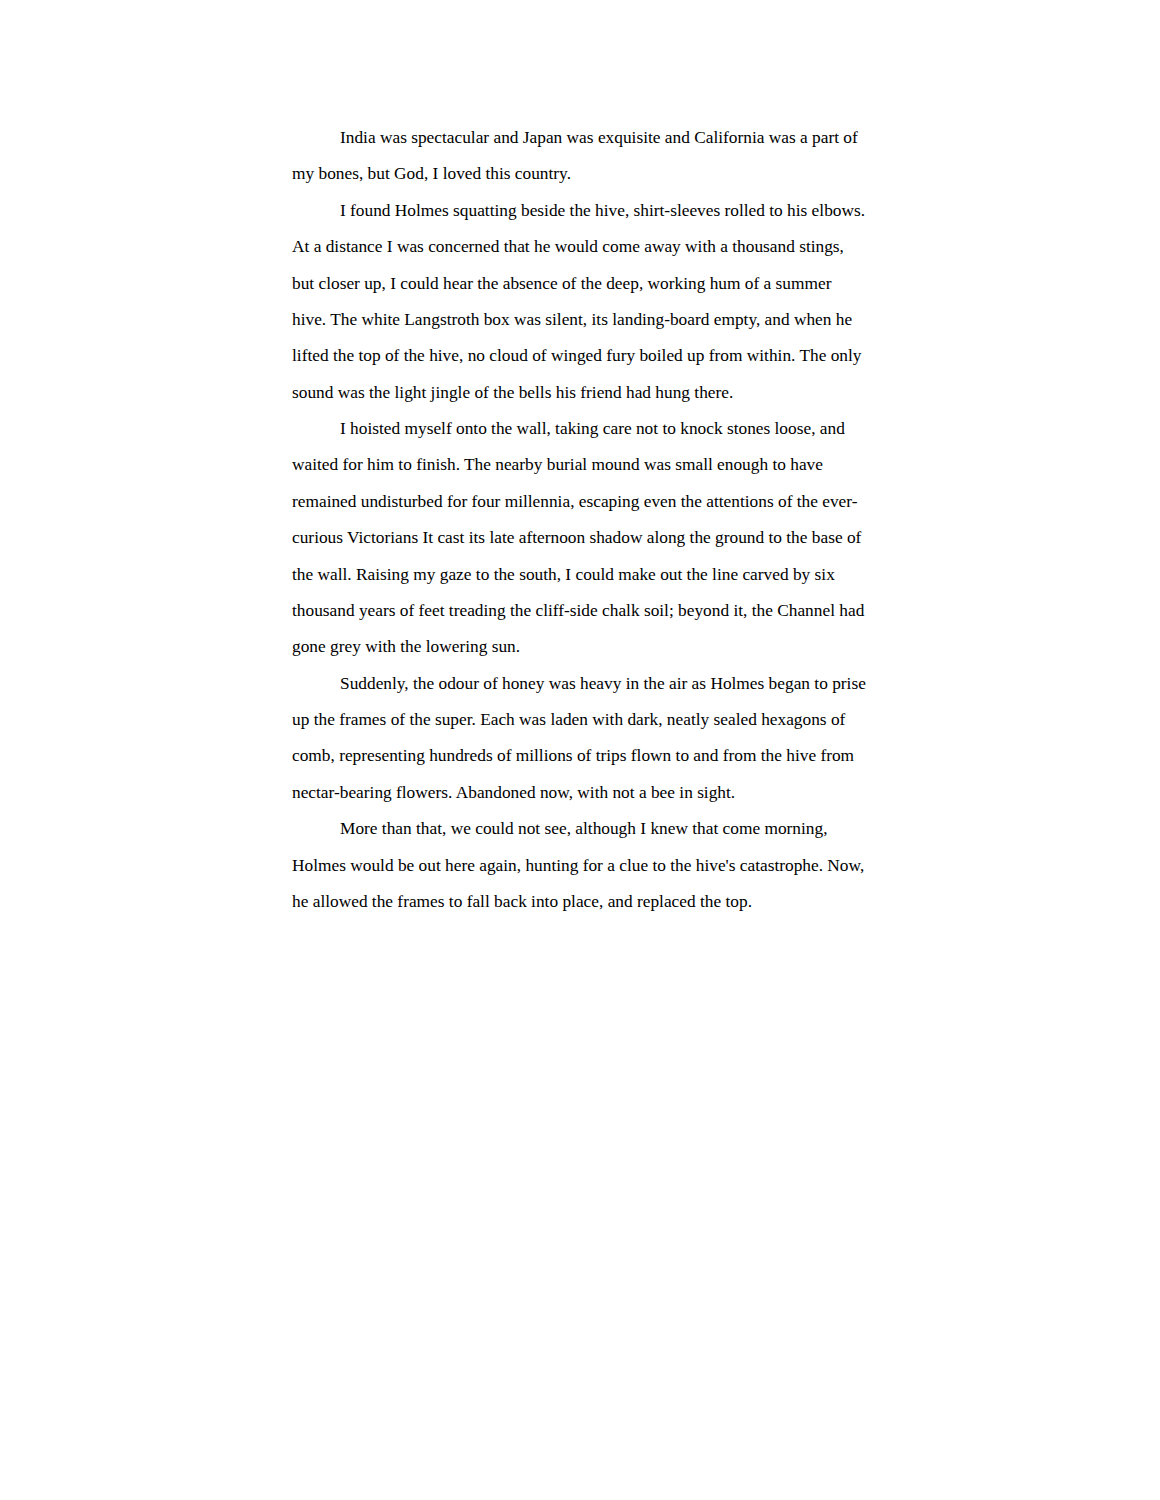India was spectacular and Japan was exquisite and California was a part of my bones, but God, I loved this country.
I found Holmes squatting beside the hive, shirt-sleeves rolled to his elbows. At a distance I was concerned that he would come away with a thousand stings, but closer up, I could hear the absence of the deep, working hum of a summer hive. The white Langstroth box was silent, its landing-board empty, and when he lifted the top of the hive, no cloud of winged fury boiled up from within. The only sound was the light jingle of the bells his friend had hung there.
I hoisted myself onto the wall, taking care not to knock stones loose, and waited for him to finish. The nearby burial mound was small enough to have remained undisturbed for four millennia, escaping even the attentions of the ever-curious Victorians It cast its late afternoon shadow along the ground to the base of the wall. Raising my gaze to the south, I could make out the line carved by six thousand years of feet treading the cliff-side chalk soil; beyond it, the Channel had gone grey with the lowering sun.
Suddenly, the odour of honey was heavy in the air as Holmes began to prise up the frames of the super. Each was laden with dark, neatly sealed hexagons of comb, representing hundreds of millions of trips flown to and from the hive from nectar-bearing flowers. Abandoned now, with not a bee in sight.
More than that, we could not see, although I knew that come morning, Holmes would be out here again, hunting for a clue to the hive's catastrophe. Now, he allowed the frames to fall back into place, and replaced the top.